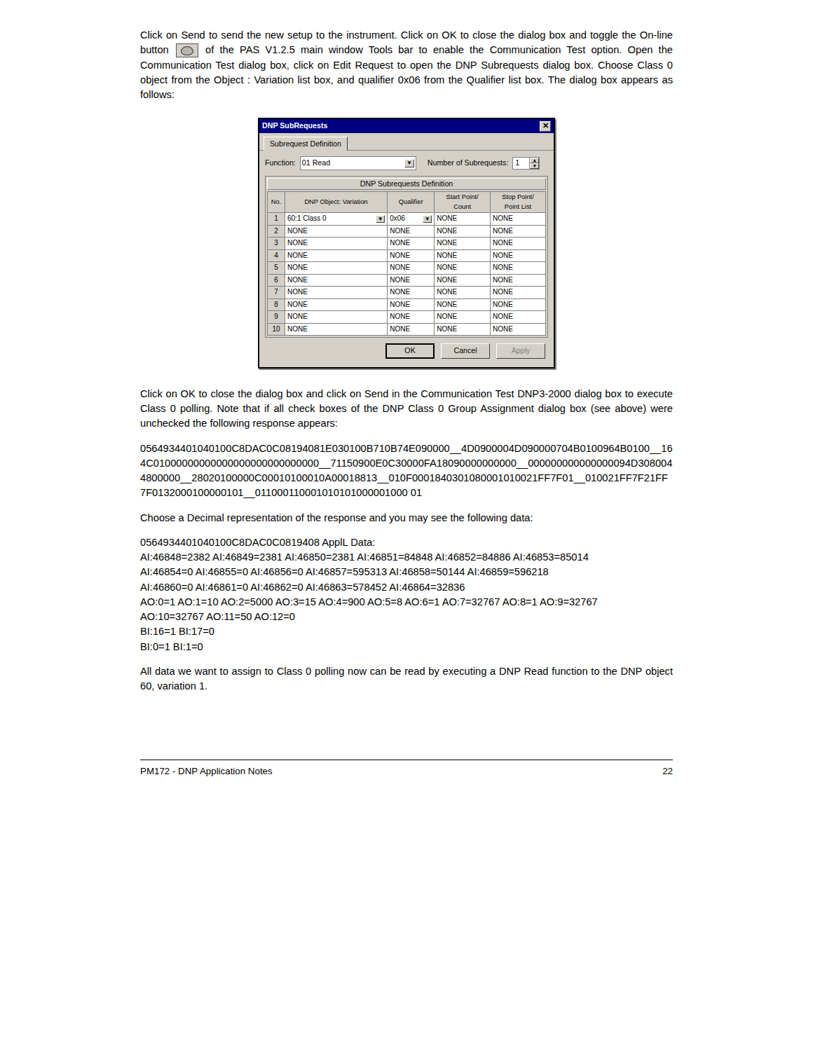Click on Send to send the new setup to the instrument. Click on OK to close the dialog box and toggle the On-line button of the PAS V1.2.5 main window Tools bar to enable the Communication Test option. Open the Communication Test dialog box, click on Edit Request to open the DNP Subrequests dialog box. Choose Class 0 object from the Object : Variation list box, and qualifier 0x06 from the Qualifier list box. The dialog box appears as follows:
DNP SubRequests ✕
Subrequest Definition
Function: 01 Read ▼ Number of Subrequests: 1 ▲▼
DNP Subrequests Definition
| No. | DNP Object: Variation | Qualifier | Start Point/ Count | Stop Point/ Point List |
| --- | --- | --- | --- | --- |
| 1 | 60:1 Class 0 ▼ | 0x06 ▼ | NONE | NONE |
| 2 | NONE | NONE | NONE | NONE |
| 3 | NONE | NONE | NONE | NONE |
| 4 | NONE | NONE | NONE | NONE |
| 5 | NONE | NONE | NONE | NONE |
| 6 | NONE | NONE | NONE | NONE |
| 7 | NONE | NONE | NONE | NONE |
| 8 | NONE | NONE | NONE | NONE |
| 9 | NONE | NONE | NONE | NONE |
| 10 | NONE | NONE | NONE | NONE |
OK Cancel Apply
Click on OK to close the dialog box and click on Send in the Communication Test DNP3-2000 dialog box to execute Class 0 polling. Note that if all check boxes of the DNP Class 0 Group Assignment dialog box (see above) were unchecked the following response appears:
0564934401040100C8DAC0C08194081E030100B710B74E090000__4D0900004D090000704B0100964B0100__164C01000000000000000000000000000__71150900E0C30000FA18090000000000__000000000000000094D3080044800000__28020100000C00010100010A00018813__010F0001840301080001010021FF7F01__010021FF7F21FF7F0132000100000101__011000110001010101000001000 01
Choose a Decimal representation of the response and you may see the following data:
0564934401040100C8DAC0C0819408 ApplL Data:
AI:46848=2382 AI:46849=2381 AI:46850=2381 AI:46851=84848 AI:46852=84886 AI:46853=85014
AI:46854=0 AI:46855=0 AI:46856=0 AI:46857=595313 AI:46858=50144 AI:46859=596218
AI:46860=0 AI:46861=0 AI:46862=0 AI:46863=578452 AI:46864=32836
AO:0=1 AO:1=10 AO:2=5000 AO:3=15 AO:4=900 AO:5=8 AO:6=1 AO:7=32767 AO:8=1 AO:9=32767
AO:10=32767 AO:11=50 AO:12=0
BI:16=1 BI:17=0
BI:0=1 BI:1=0
All data we want to assign to Class 0 polling now can be read by executing a DNP Read function to the DNP object 60, variation 1.
PM172 - DNP Application Notes 22